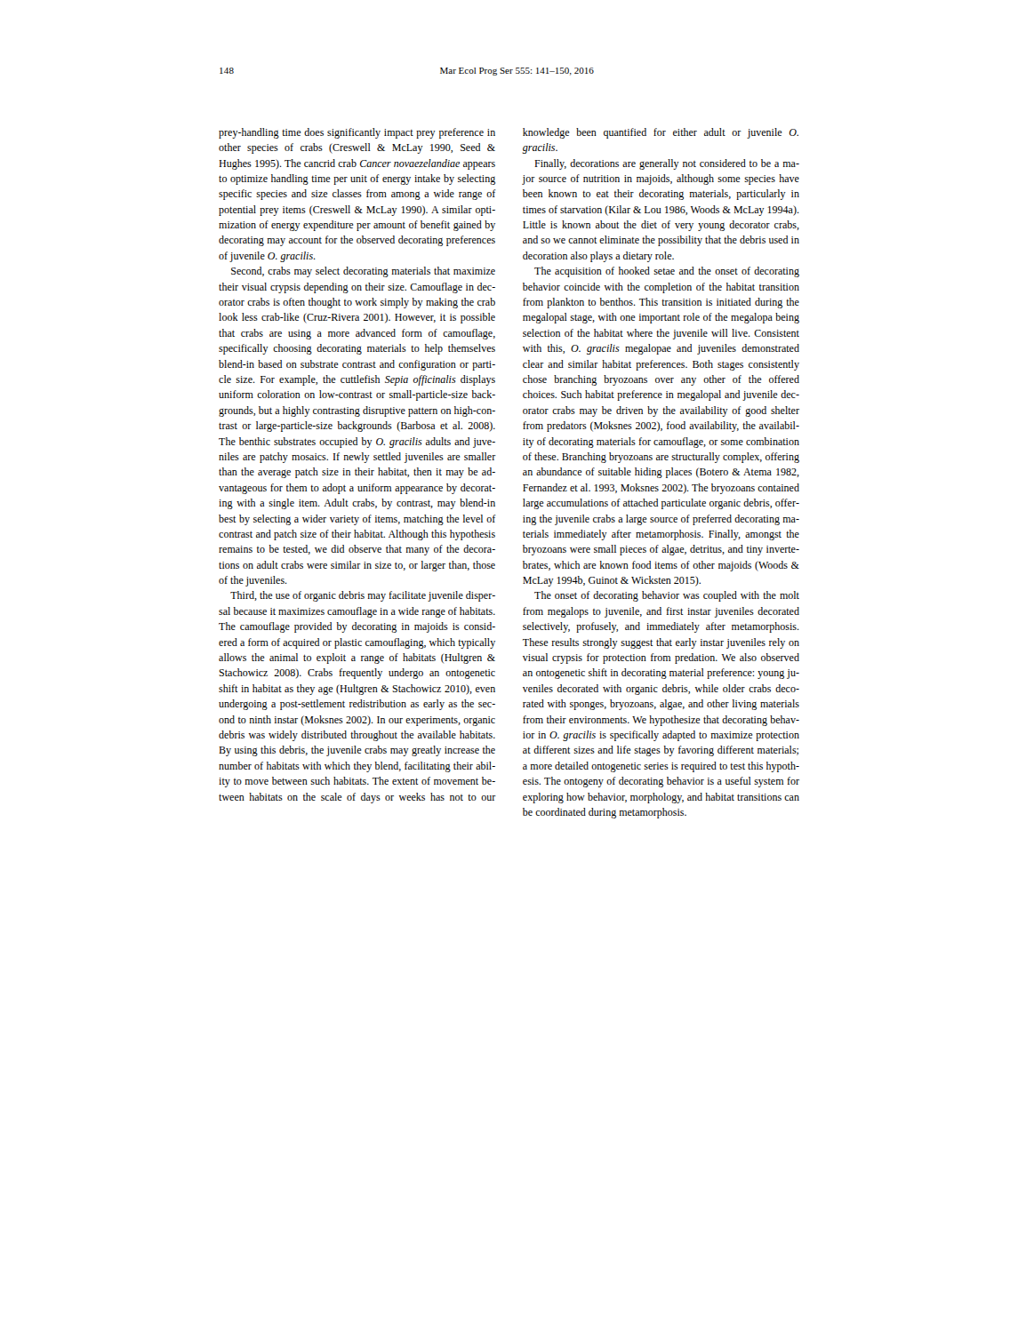148 Mar Ecol Prog Ser 555: 141–150, 2016
prey-handling time does significantly impact prey preference in other species of crabs (Creswell & McLay 1990, Seed & Hughes 1995). The cancrid crab Cancer novaezelandiae appears to optimize handling time per unit of energy intake by selecting specific species and size classes from among a wide range of potential prey items (Creswell & McLay 1990). A similar optimization of energy expenditure per amount of benefit gained by decorating may account for the observed decorating preferences of juvenile O. gracilis.
Second, crabs may select decorating materials that maximize their visual crypsis depending on their size. Camouflage in decorator crabs is often thought to work simply by making the crab look less crab-like (Cruz-Rivera 2001). However, it is possible that crabs are using a more advanced form of camouflage, specifically choosing decorating materials to help themselves blend-in based on substrate contrast and configuration or particle size. For example, the cuttlefish Sepia officinalis displays uniform coloration on low-contrast or small-particle-size backgrounds, but a highly contrasting disruptive pattern on high-contrast or large-particle-size backgrounds (Barbosa et al. 2008). The benthic substrates occupied by O. gracilis adults and juveniles are patchy mosaics. If newly settled juveniles are smaller than the average patch size in their habitat, then it may be advantageous for them to adopt a uniform appearance by decorating with a single item. Adult crabs, by contrast, may blend-in best by selecting a wider variety of items, matching the level of contrast and patch size of their habitat. Although this hypothesis remains to be tested, we did observe that many of the decorations on adult crabs were similar in size to, or larger than, those of the juveniles.
Third, the use of organic debris may facilitate juvenile dispersal because it maximizes camouflage in a wide range of habitats. The camouflage provided by decorating in majoids is considered a form of acquired or plastic camouflaging, which typically allows the animal to exploit a range of habitats (Hultgren & Stachowicz 2008). Crabs frequently undergo an ontogenetic shift in habitat as they age (Hultgren & Stachowicz 2010), even undergoing a post-settlement redistribution as early as the second to ninth instar (Moksnes 2002). In our experiments, organic debris was widely distributed throughout the available habitats. By using this debris, the juvenile crabs may greatly increase the number of habitats with which they blend, facilitating their ability to move between such habitats. The extent of movement between habitats on the scale of days or weeks has not to our knowledge been quantified for either adult or juvenile O. gracilis.
Finally, decorations are generally not considered to be a major source of nutrition in majoids, although some species have been known to eat their decorating materials, particularly in times of starvation (Kilar & Lou 1986, Woods & McLay 1994a). Little is known about the diet of very young decorator crabs, and so we cannot eliminate the possibility that the debris used in decoration also plays a dietary role.
The acquisition of hooked setae and the onset of decorating behavior coincide with the completion of the habitat transition from plankton to benthos. This transition is initiated during the megalopal stage, with one important role of the megalopa being selection of the habitat where the juvenile will live. Consistent with this, O. gracilis megalopae and juveniles demonstrated clear and similar habitat preferences. Both stages consistently chose branching bryozoans over any other of the offered choices. Such habitat preference in megalopal and juvenile decorator crabs may be driven by the availability of good shelter from predators (Moksnes 2002), food availability, the availability of decorating materials for camouflage, or some combination of these. Branching bryozoans are structurally complex, offering an abundance of suitable hiding places (Botero & Atema 1982, Fernandez et al. 1993, Moksnes 2002). The bryozoans contained large accumulations of attached particulate organic debris, offering the juvenile crabs a large source of preferred decorating materials immediately after metamorphosis. Finally, amongst the bryozoans were small pieces of algae, detritus, and tiny invertebrates, which are known food items of other majoids (Woods & McLay 1994b, Guinot & Wicksten 2015).
The onset of decorating behavior was coupled with the molt from megalops to juvenile, and first instar juveniles decorated selectively, profusely, and immediately after metamorphosis. These results strongly suggest that early instar juveniles rely on visual crypsis for protection from predation. We also observed an ontogenetic shift in decorating material preference: young juveniles decorated with organic debris, while older crabs decorated with sponges, bryozoans, algae, and other living materials from their environments. We hypothesize that decorating behavior in O. gracilis is specifically adapted to maximize protection at different sizes and life stages by favoring different materials; a more detailed ontogenetic series is required to test this hypothesis. The ontogeny of decorating behavior is a useful system for exploring how behavior, morphology, and habitat transitions can be coordinated during metamorphosis.